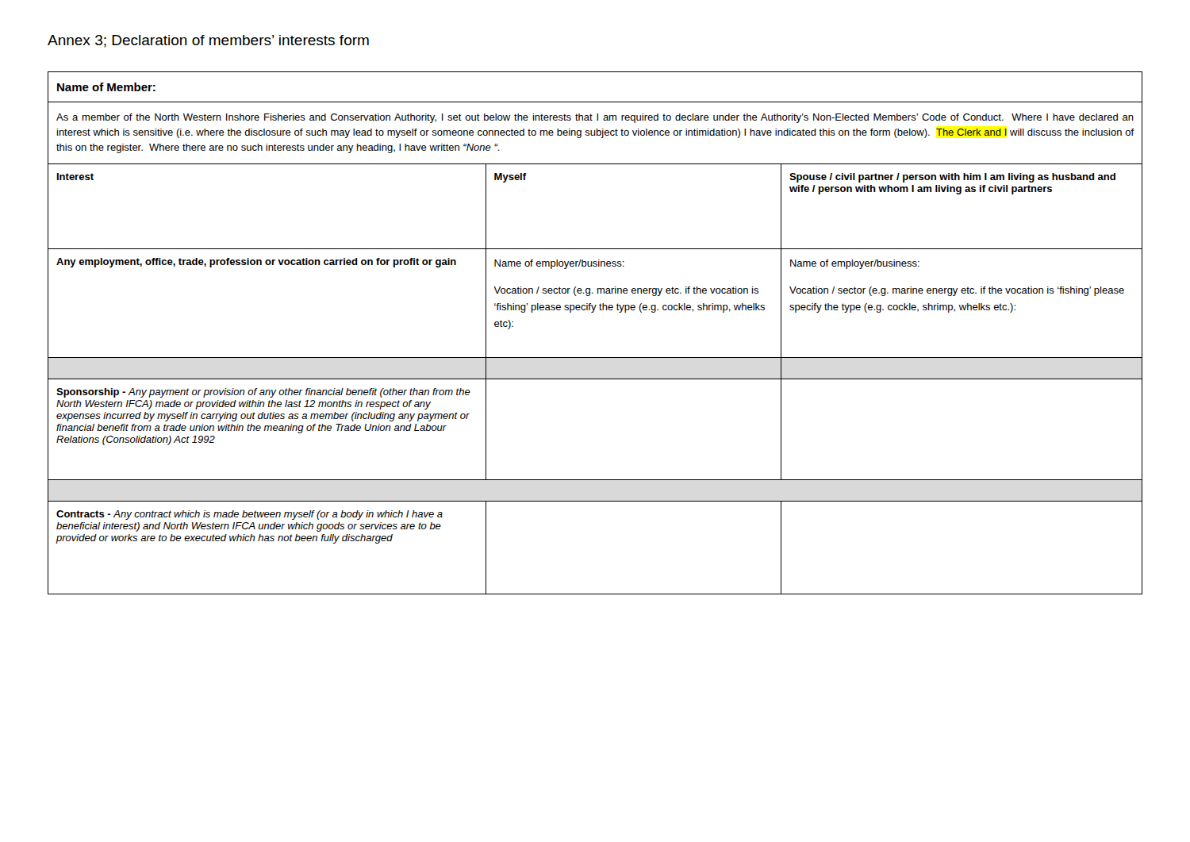Annex 3; Declaration of members’ interests form
| Name of Member: |
| As a member of the North Western Inshore Fisheries and Conservation Authority, I set out below the interests that I am required to declare under the Authority’s Non-Elected Members’ Code of Conduct. Where I have declared an interest which is sensitive (i.e. where the disclosure of such may lead to myself or someone connected to me being subject to violence or intimidation) I have indicated this on the form (below). The Clerk and I will discuss the inclusion of this on the register. Where there are no such interests under any heading, I have written “None “ . |
| Interest | Myself | Spouse / civil partner / person with him I am living as husband and wife / person with whom I am living as if civil partners |
| Any employment, office, trade, profession or vocation carried on for profit or gain | Name of employer/business: Vocation / sector (e.g. marine energy etc. if the vocation is ‘fishing’ please specify the type (e.g. cockle, shrimp, whelks etc): | Name of employer/business: Vocation / sector (e.g. marine energy etc. if the vocation is ‘fishing’ please specify the type (e.g. cockle, shrimp, whelks etc.): |
| Sponsorship - Any payment or provision of any other financial benefit (other than from the North Western IFCA) made or provided within the last 12 months in respect of any expenses incurred by myself in carrying out duties as a member (including any payment or financial benefit from a trade union within the meaning of the Trade Union and Labour Relations (Consolidation) Act 1992 | | |
| Contracts - Any contract which is made between myself (or a body in which I have a beneficial interest) and North Western IFCA under which goods or services are to be provided or works are to be executed which has not been fully discharged | | |